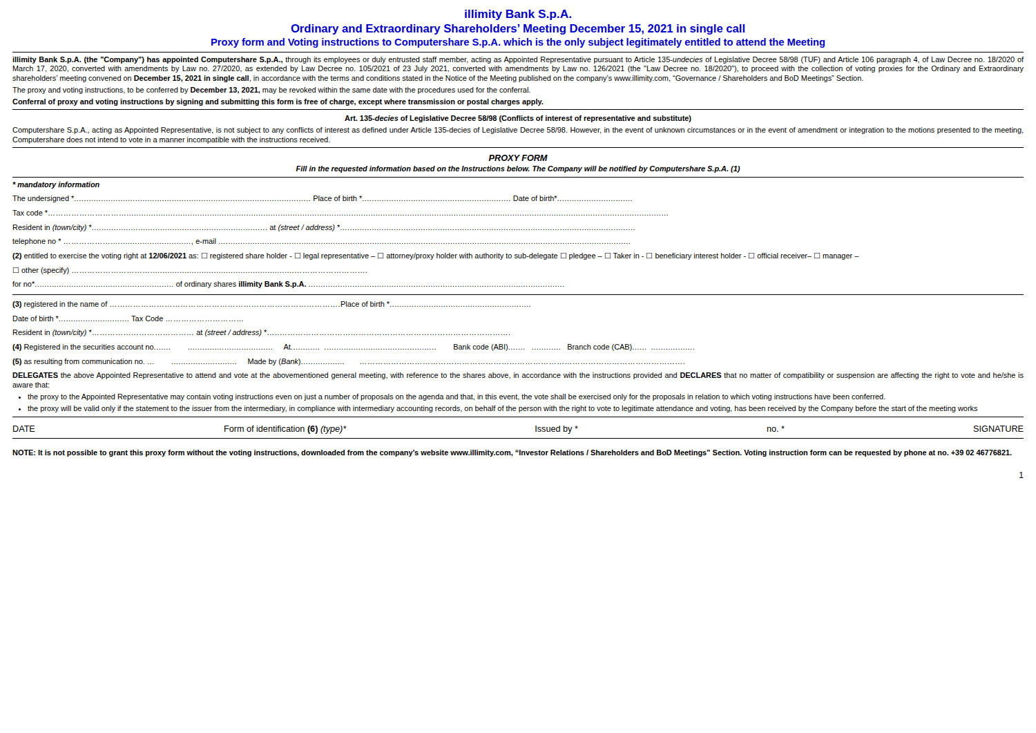illimity Bank S.p.A.
Ordinary and Extraordinary Shareholders’ Meeting December 15, 2021 in single call
Proxy form and Voting instructions to Computershare S.p.A. which is the only subject legitimately entitled to attend the Meeting
illimity Bank S.p.A. (the "Company") has appointed Computershare S.p.A., through its employees or duly entrusted staff member, acting as Appointed Representative pursuant to Article 135-undecies of Legislative Decree 58/98 (TUF) and Article 106 paragraph 4, of Law Decree no. 18/2020 of March 17, 2020, converted with amendments by Law no. 27/2020, as extended by Law Decree no. 105/2021 of 23 July 2021, converted with amendments by Law no. 126/2021 (the "Law Decree no. 18/2020"), to proceed with the collection of voting proxies for the Ordinary and Extraordinary shareholders’ meeting convened on December 15, 2021 in single call, in accordance with the terms and conditions stated in the Notice of the Meeting published on the company’s www.illimity.com, “Governance / Shareholders and BoD Meetings” Section.
The proxy and voting instructions, to be conferred by December 13, 2021, may be revoked within the same date with the procedures used for the conferral.
Conferral of proxy and voting instructions by signing and submitting this form is free of charge, except where transmission or postal charges apply.
Art. 135-decies of Legislative Decree 58/98 (Conflicts of interest of representative and substitute)
Computershare S.p.A., acting as Appointed Representative, is not subject to any conflicts of interest as defined under Article 135-decies of Legislative Decree 58/98. However, in the event of unknown circumstances or in the event of amendment or integration to the motions presented to the meeting, Computershare does not intend to vote in a manner incompatible with the instructions received.
PROXY FORM
Fill in the requested information based on the Instructions below. The Company will be notified by Computershare S.p.A. (1)
* mandatory information
The undersigned *................................................................................................. Place of birth *............................................................. Date of birth*...............................
Tax code *…………………………...........................................................................................................................................................................................................................…
Resident in (town/city) *........................................................................ at (street / address) *.........................................................................................................................
telephone no * ………………................................., e-mail .........................................................................................................................................................................
(2) entitled to exercise the voting right at 12/06/2021 as: ☐ registered share holder - ☐ legal representative – ☐ attorney/proxy holder with authority to sub-delegate ☐ pledgee – ☐ Taker in - ☐ beneficiary interest holder - ☐ official receiver– ☐ manager –
☐ other (specify) …………………………...........................................................……………………….
for no*......................................................... of ordinary shares illimity Bank S.p.A. .........................................................................................................
(3) registered in the name of ……………………………………………………………………………. Place of birth *..........................................................
Date of birth *............................. Tax Code …………………………
Resident in (town/city) *………………………………… at (street / address) *…..…………………………………………………………………………….
(4) Registered in the securities account no....... ................................... At............ .............................................. Bank code (ABI)....... ............ Branch code (CAB)...... ..................
(5) as resulting from communication no. ... ........................... Made by (Bank).................. …………………………………………………………………………………………………………….
DELEGATES the above Appointed Representative to attend and vote at the abovementioned general meeting, with reference to the shares above, in accordance with the instructions provided and DECLARES that no matter of compatibility or suspension are affecting the right to vote and he/she is aware that:
the proxy to the Appointed Representative may contain voting instructions even on just a number of proposals on the agenda and that, in this event, the vote shall be exercised only for the proposals in relation to which voting instructions have been conferred.
the proxy will be valid only if the statement to the issuer from the intermediary, in compliance with intermediary accounting records, on behalf of the person with the right to vote to legitimate attendance and voting, has been received by the Company before the start of the meeting works
DATE Form of identification (6) (type)* Issued by * no. * SIGNATURE
NOTE: It is not possible to grant this proxy form without the voting instructions, downloaded from the company’s website www.illimity.com, “Investor Relations / Shareholders and BoD Meetings” Section. Voting instruction form can be requested by phone at no. +39 02 46776821.
1